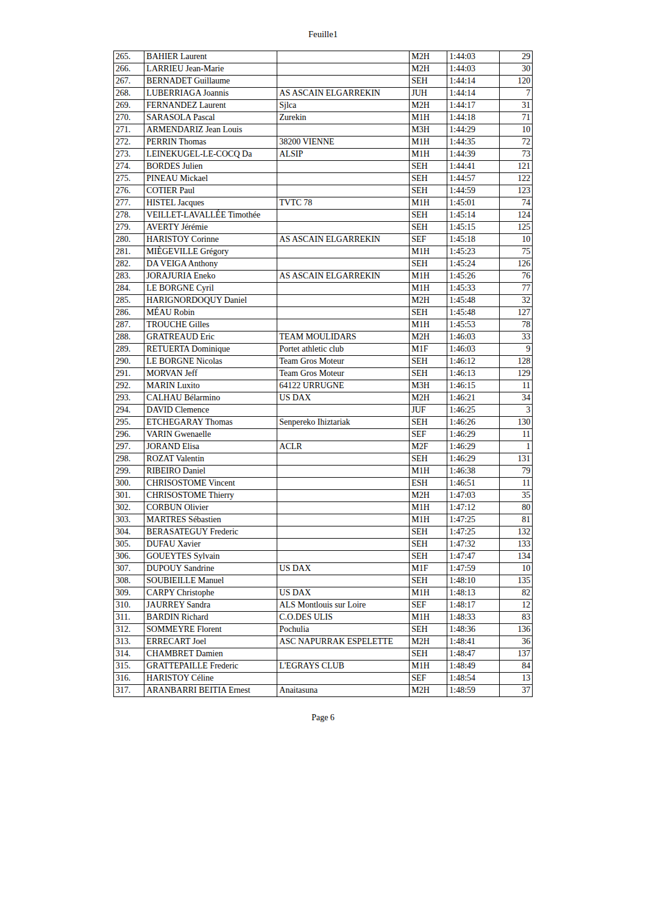Feuille1
| 265. | BAHIER Laurent | | M2H | 1:44:03 | 29 |
| 266. | LARRIEU Jean-Marie | | M2H | 1:44:03 | 30 |
| 267. | BERNADET Guillaume | | SEH | 1:44:14 | 120 |
| 268. | LUBERRIAGA Joannis | AS ASCAIN ELGARREKIN | JUH | 1:44:14 | 7 |
| 269. | FERNANDEZ Laurent | Sjlca | M2H | 1:44:17 | 31 |
| 270. | SARASOLA Pascal | Zurekin | M1H | 1:44:18 | 71 |
| 271. | ARMENDARIZ Jean Louis | | M3H | 1:44:29 | 10 |
| 272. | PERRIN Thomas | 38200 VIENNE | M1H | 1:44:35 | 72 |
| 273. | LEINEKUGEL-LE-COCQ Da | ALSIP | M1H | 1:44:39 | 73 |
| 274. | BORDES Julien | | SEH | 1:44:41 | 121 |
| 275. | PINEAU Mickael | | SEH | 1:44:57 | 122 |
| 276. | COTIER Paul | | SEH | 1:44:59 | 123 |
| 277. | HISTEL Jacques | TVTC 78 | M1H | 1:45:01 | 74 |
| 278. | VEILLET-LAVALLÉE Timothée | | SEH | 1:45:14 | 124 |
| 279. | AVERTY Jérémie | | SEH | 1:45:15 | 125 |
| 280. | HARISTOY Corinne | AS ASCAIN ELGARREKIN | SEF | 1:45:18 | 10 |
| 281. | MIÈGEVILLE Grégory | | M1H | 1:45:23 | 75 |
| 282. | DA VEIGA Anthony | | SEH | 1:45:24 | 126 |
| 283. | JORAJURIA Eneko | AS ASCAIN ELGARREKIN | M1H | 1:45:26 | 76 |
| 284. | LE BORGNE Cyril | | M1H | 1:45:33 | 77 |
| 285. | HARIGNORDOQUY Daniel | | M2H | 1:45:48 | 32 |
| 286. | MÉAU Robin | | SEH | 1:45:48 | 127 |
| 287. | TROUCHE Gilles | | M1H | 1:45:53 | 78 |
| 288. | GRATREAUD Eric | TEAM MOULIDARS | M2H | 1:46:03 | 33 |
| 289. | RETUERTA Dominique | Portet athletic club | M1F | 1:46:03 | 9 |
| 290. | LE BORGNE Nicolas | Team Gros Moteur | SEH | 1:46:12 | 128 |
| 291. | MORVAN Jeff | Team Gros Moteur | SEH | 1:46:13 | 129 |
| 292. | MARIN Luxito | 64122 URRUGNE | M3H | 1:46:15 | 11 |
| 293. | CALHAU Bélarmino | US DAX | M2H | 1:46:21 | 34 |
| 294. | DAVID Clemence | | JUF | 1:46:25 | 3 |
| 295. | ETCHEGARAY Thomas | Senpereko Ihiztariak | SEH | 1:46:26 | 130 |
| 296. | VARIN Gwenaelle | | SEF | 1:46:29 | 11 |
| 297. | JORAND Elisa | ACLR | M2F | 1:46:29 | 1 |
| 298. | ROZAT Valentin | | SEH | 1:46:29 | 131 |
| 299. | RIBEIRO Daniel | | M1H | 1:46:38 | 79 |
| 300. | CHRISOSTOME Vincent | | ESH | 1:46:51 | 11 |
| 301. | CHRISOSTOME Thierry | | M2H | 1:47:03 | 35 |
| 302. | CORBUN Olivier | | M1H | 1:47:12 | 80 |
| 303. | MARTRES Sébastien | | M1H | 1:47:25 | 81 |
| 304. | BERASATEGUY Frederic | | SEH | 1:47:25 | 132 |
| 305. | DUFAU Xavier | | SEH | 1:47:32 | 133 |
| 306. | GOUEYTES Sylvain | | SEH | 1:47:47 | 134 |
| 307. | DUPOUY Sandrine | US DAX | M1F | 1:47:59 | 10 |
| 308. | SOUBIEILLE Manuel | | SEH | 1:48:10 | 135 |
| 309. | CARPY Christophe | US DAX | M1H | 1:48:13 | 82 |
| 310. | JAURREY Sandra | ALS Montlouis sur Loire | SEF | 1:48:17 | 12 |
| 311. | BARDIN Richard | C.O.DES ULIS | M1H | 1:48:33 | 83 |
| 312. | SOMMEYRE Florent | Pochulia | SEH | 1:48:36 | 136 |
| 313. | ERRECART Joel | ASC NAPURRAK ESPELETTE | M2H | 1:48:41 | 36 |
| 314. | CHAMBRET Damien | | SEH | 1:48:47 | 137 |
| 315. | GRATTEPAILLE Frederic | L'EGRAYS CLUB | M1H | 1:48:49 | 84 |
| 316. | HARISTOY Céline | | SEF | 1:48:54 | 13 |
| 317. | ARANBARRI BEITIA Ernest | Anaitasuna | M2H | 1:48:59 | 37 |
Page 6